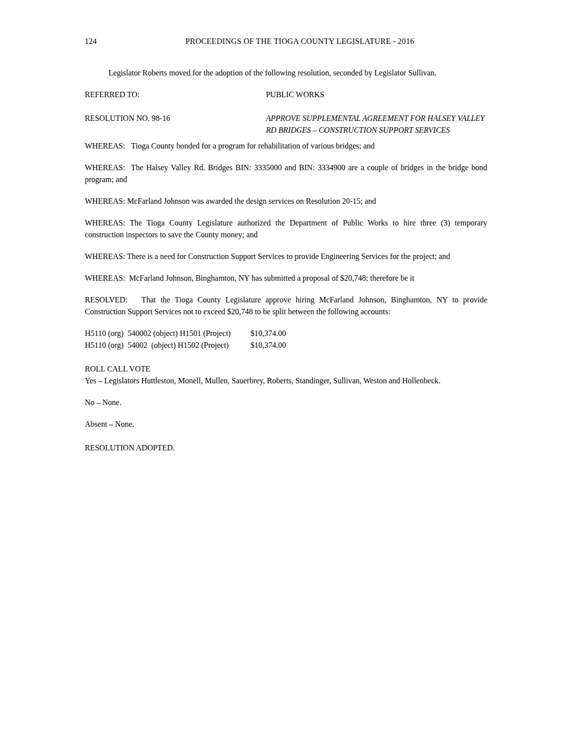124 PROCEEDINGS OF THE TIOGA COUNTY LEGISLATURE - 2016
Legislator Roberts moved for the adoption of the following resolution, seconded by Legislator Sullivan.
REFERRED TO: PUBLIC WORKS
RESOLUTION NO. 98-16 APPROVE SUPPLEMENTAL AGREEMENT FOR HALSEY VALLEY RD BRIDGES – CONSTRUCTION SUPPORT SERVICES
WHEREAS: Tioga County bonded for a program for rehabilitation of various bridges; and
WHEREAS: The Halsey Valley Rd. Bridges BIN: 3335000 and BIN: 3334900 are a couple of bridges in the bridge bond program; and
WHEREAS: McFarland Johnson was awarded the design services on Resolution 20-15; and
WHEREAS: The Tioga County Legislature authorized the Department of Public Works to hire three (3) temporary construction inspectors to save the County money; and
WHEREAS: There is a need for Construction Support Services to provide Engineering Services for the project; and
WHEREAS: McFarland Johnson, Binghamton, NY has submitted a proposal of $20,748; therefore be it
RESOLVED: That the Tioga County Legislature approve hiring McFarland Johnson, Binghamton, NY to provide Construction Support Services not to exceed $20,748 to be split between the following accounts:
| H5110 (org) 540002 (object) H1501 (Project) | $10,374.00 |
| H5110 (org) 54002 (object) H1502 (Project) | $10,374.00 |
ROLL CALL VOTE
Yes – Legislators Huttleston, Monell, Mullen, Sauerbrey, Roberts, Standinger, Sullivan, Weston and Hollenbeck.
No – None.
Absent – None.
RESOLUTION ADOPTED.